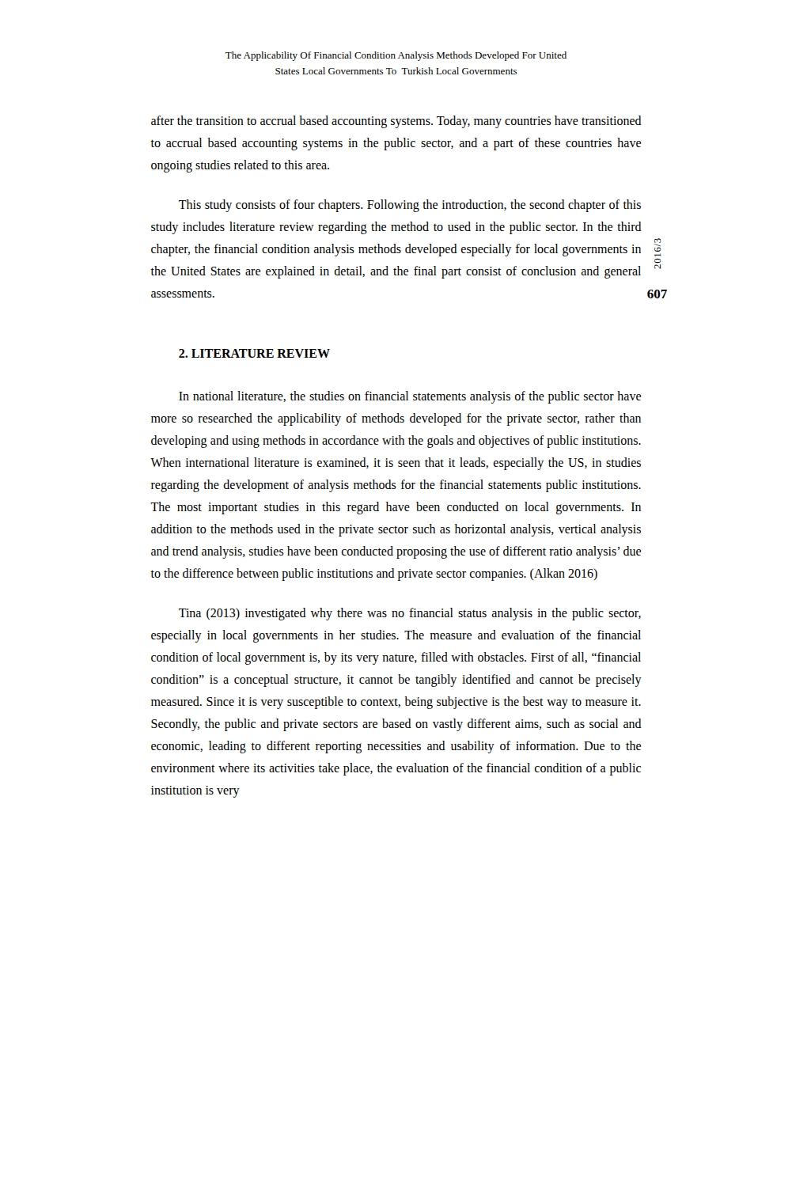The Applicability Of Financial Condition Analysis Methods Developed For United
States Local Governments To Turkish Local Governments
2016/3
607
after the transition to accrual based accounting systems. Today, many countries have transitioned to accrual based accounting systems in the public sector, and a part of these countries have ongoing studies related to this area.
This study consists of four chapters. Following the introduction, the second chapter of this study includes literature review regarding the method to used in the public sector. In the third chapter, the financial condition analysis methods developed especially for local governments in the United States are explained in detail, and the final part consist of conclusion and general assessments.
2. LITERATURE REVIEW
In national literature, the studies on financial statements analysis of the public sector have more so researched the applicability of methods developed for the private sector, rather than developing and using methods in accordance with the goals and objectives of public institutions. When international literature is examined, it is seen that it leads, especially the US, in studies regarding the development of analysis methods for the financial statements public institutions. The most important studies in this regard have been conducted on local governments. In addition to the methods used in the private sector such as horizontal analysis, vertical analysis and trend analysis, studies have been conducted proposing the use of different ratio analysis’ due to the difference between public institutions and private sector companies. (Alkan 2016)
Tina (2013) investigated why there was no financial status analysis in the public sector, especially in local governments in her studies. The measure and evaluation of the financial condition of local government is, by its very nature, filled with obstacles. First of all, “financial condition” is a conceptual structure, it cannot be tangibly identified and cannot be precisely measured. Since it is very susceptible to context, being subjective is the best way to measure it. Secondly, the public and private sectors are based on vastly different aims, such as social and economic, leading to different reporting necessities and usability of information. Due to the environment where its activities take place, the evaluation of the financial condition of a public institution is very